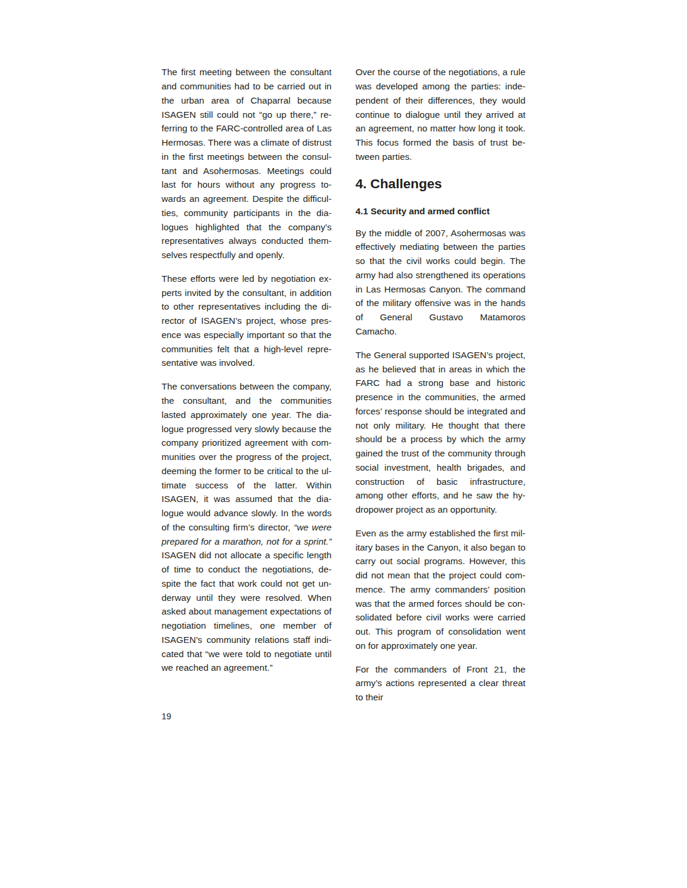The first meeting between the consultant and communities had to be carried out in the urban area of Chaparral because ISAGEN still could not “go up there,” referring to the FARC-controlled area of Las Hermosas. There was a climate of distrust in the first meetings between the consultant and Asohermosas. Meetings could last for hours without any progress towards an agreement. Despite the difficulties, community participants in the dialogues highlighted that the company’s representatives always conducted themselves respectfully and openly.
These efforts were led by negotiation experts invited by the consultant, in addition to other representatives including the director of ISAGEN’s project, whose presence was especially important so that the communities felt that a high-level representative was involved.
The conversations between the company, the consultant, and the communities lasted approximately one year. The dialogue progressed very slowly because the company prioritized agreement with communities over the progress of the project, deeming the former to be critical to the ultimate success of the latter. Within ISAGEN, it was assumed that the dialogue would advance slowly. In the words of the consulting firm’s director, “we were prepared for a marathon, not for a sprint.” ISAGEN did not allocate a specific length of time to conduct the negotiations, despite the fact that work could not get underway until they were resolved. When asked about management expectations of negotiation timelines, one member of ISAGEN’s community relations staff indicated that “we were told to negotiate until we reached an agreement.”
Over the course of the negotiations, a rule was developed among the parties: independent of their differences, they would continue to dialogue until they arrived at an agreement, no matter how long it took. This focus formed the basis of trust between parties.
4. Challenges
4.1 Security and armed conflict
By the middle of 2007, Asohermosas was effectively mediating between the parties so that the civil works could begin. The army had also strengthened its operations in Las Hermosas Canyon. The command of the military offensive was in the hands of General Gustavo Matamoros Camacho.
The General supported ISAGEN’s project, as he believed that in areas in which the FARC had a strong base and historic presence in the communities, the armed forces’ response should be integrated and not only military. He thought that there should be a process by which the army gained the trust of the community through social investment, health brigades, and construction of basic infrastructure, among other efforts, and he saw the hydropower project as an opportunity.
Even as the army established the first military bases in the Canyon, it also began to carry out social programs. However, this did not mean that the project could commence. The army commanders’ position was that the armed forces should be consolidated before civil works were carried out. This program of consolidation went on for approximately one year.
For the commanders of Front 21, the army’s actions represented a clear threat to their
19